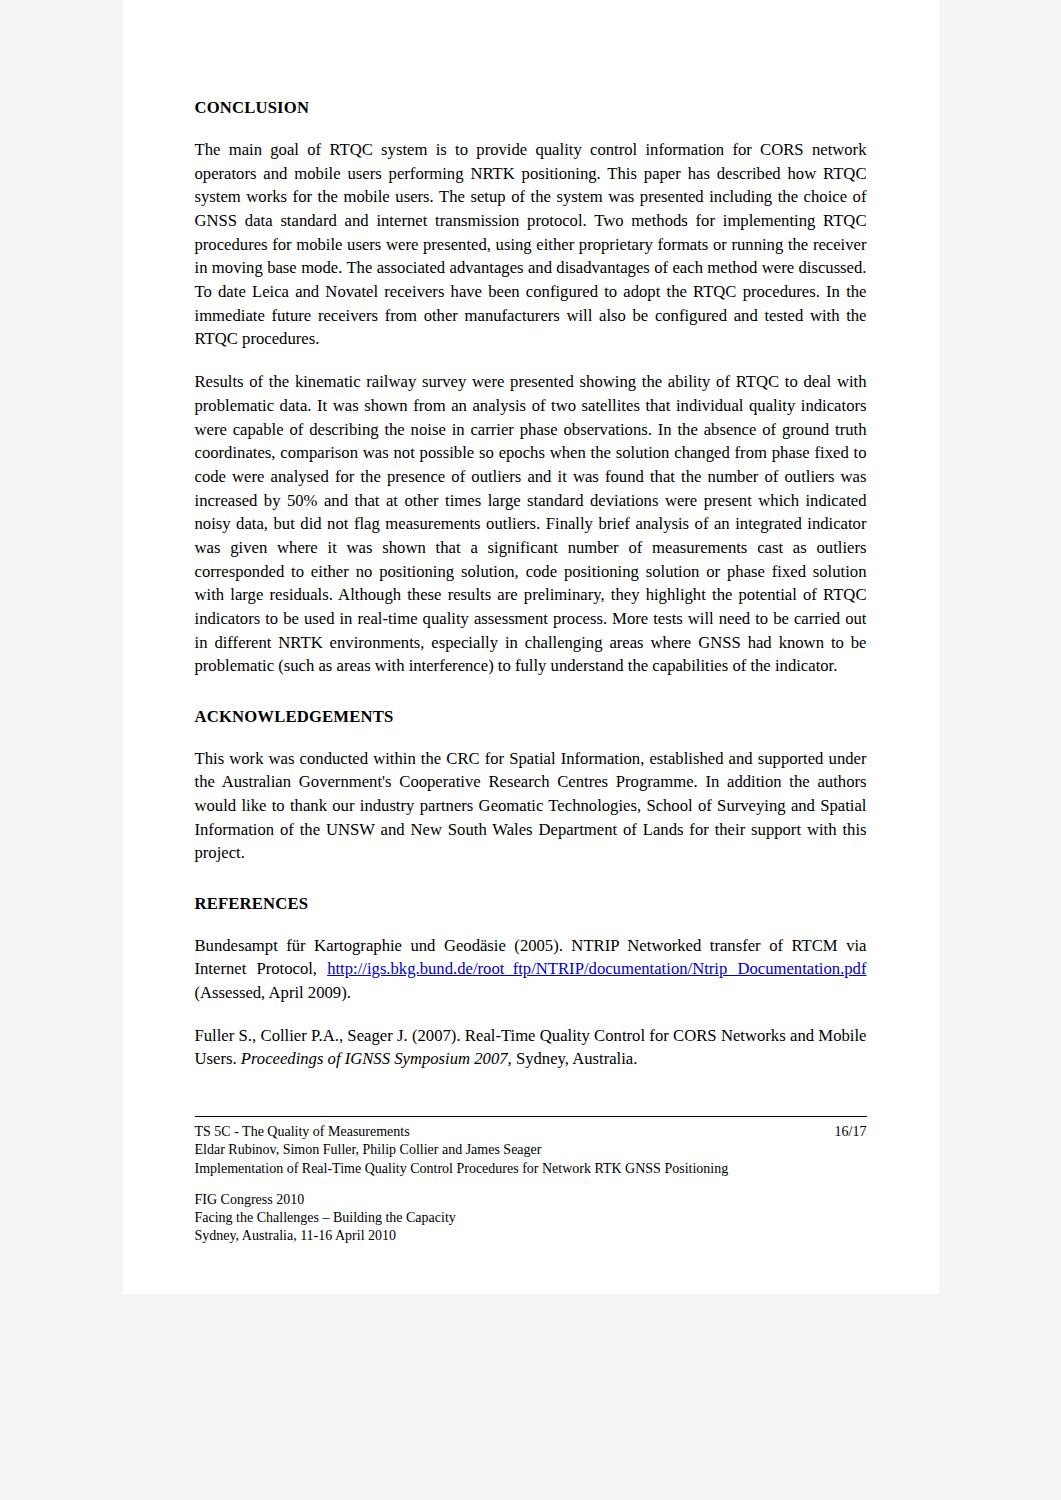CONCLUSION
The main goal of RTQC system is to provide quality control information for CORS network operators and mobile users performing NRTK positioning. This paper has described how RTQC system works for the mobile users. The setup of the system was presented including the choice of GNSS data standard and internet transmission protocol. Two methods for implementing RTQC procedures for mobile users were presented, using either proprietary formats or running the receiver in moving base mode. The associated advantages and disadvantages of each method were discussed. To date Leica and Novatel receivers have been configured to adopt the RTQC procedures. In the immediate future receivers from other manufacturers will also be configured and tested with the RTQC procedures.
Results of the kinematic railway survey were presented showing the ability of RTQC to deal with problematic data. It was shown from an analysis of two satellites that individual quality indicators were capable of describing the noise in carrier phase observations. In the absence of ground truth coordinates, comparison was not possible so epochs when the solution changed from phase fixed to code were analysed for the presence of outliers and it was found that the number of outliers was increased by 50% and that at other times large standard deviations were present which indicated noisy data, but did not flag measurements outliers. Finally brief analysis of an integrated indicator was given where it was shown that a significant number of measurements cast as outliers corresponded to either no positioning solution, code positioning solution or phase fixed solution with large residuals. Although these results are preliminary, they highlight the potential of RTQC indicators to be used in real-time quality assessment process. More tests will need to be carried out in different NRTK environments, especially in challenging areas where GNSS had known to be problematic (such as areas with interference) to fully understand the capabilities of the indicator.
ACKNOWLEDGEMENTS
This work was conducted within the CRC for Spatial Information, established and supported under the Australian Government's Cooperative Research Centres Programme. In addition the authors would like to thank our industry partners Geomatic Technologies, School of Surveying and Spatial Information of the UNSW and New South Wales Department of Lands for their support with this project.
REFERENCES
Bundesampt für Kartographie und Geodäsie (2005). NTRIP Networked transfer of RTCM via Internet Protocol, http://igs.bkg.bund.de/root_ftp/NTRIP/documentation/Ntrip Documentation.pdf (Assessed, April 2009).
Fuller S., Collier P.A., Seager J. (2007). Real-Time Quality Control for CORS Networks and Mobile Users. Proceedings of IGNSS Symposium 2007, Sydney, Australia.
TS 5C - The Quality of Measurements
Eldar Rubinov, Simon Fuller, Philip Collier and James Seager
Implementation of Real-Time Quality Control Procedures for Network RTK GNSS Positioning
16/17
FIG Congress 2010
Facing the Challenges – Building the Capacity
Sydney, Australia, 11-16 April 2010